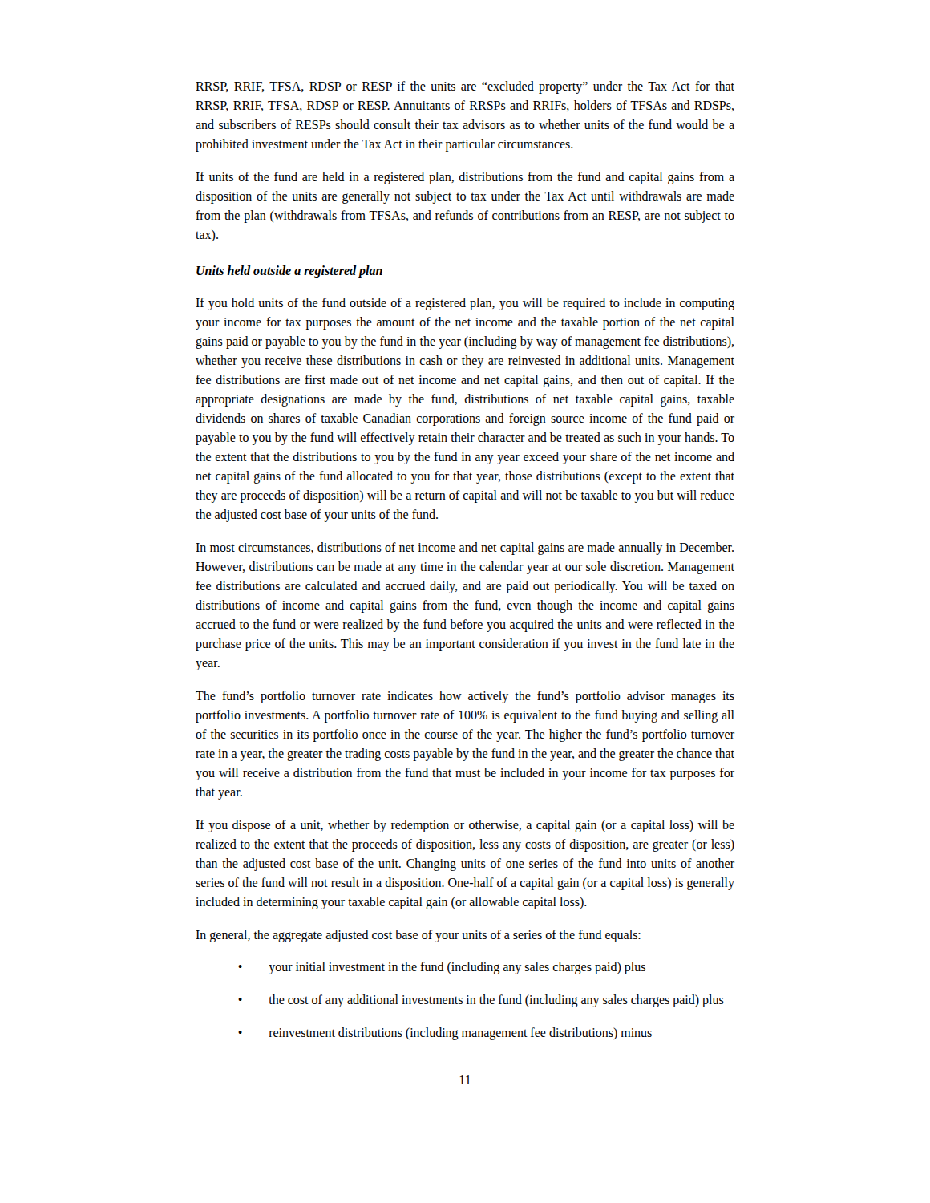RRSP, RRIF, TFSA, RDSP or RESP if the units are “excluded property” under the Tax Act for that RRSP, RRIF, TFSA, RDSP or RESP. Annuitants of RRSPs and RRIFs, holders of TFSAs and RDSPs, and subscribers of RESPs should consult their tax advisors as to whether units of the fund would be a prohibited investment under the Tax Act in their particular circumstances.
If units of the fund are held in a registered plan, distributions from the fund and capital gains from a disposition of the units are generally not subject to tax under the Tax Act until withdrawals are made from the plan (withdrawals from TFSAs, and refunds of contributions from an RESP, are not subject to tax).
Units held outside a registered plan
If you hold units of the fund outside of a registered plan, you will be required to include in computing your income for tax purposes the amount of the net income and the taxable portion of the net capital gains paid or payable to you by the fund in the year (including by way of management fee distributions), whether you receive these distributions in cash or they are reinvested in additional units. Management fee distributions are first made out of net income and net capital gains, and then out of capital. If the appropriate designations are made by the fund, distributions of net taxable capital gains, taxable dividends on shares of taxable Canadian corporations and foreign source income of the fund paid or payable to you by the fund will effectively retain their character and be treated as such in your hands. To the extent that the distributions to you by the fund in any year exceed your share of the net income and net capital gains of the fund allocated to you for that year, those distributions (except to the extent that they are proceeds of disposition) will be a return of capital and will not be taxable to you but will reduce the adjusted cost base of your units of the fund.
In most circumstances, distributions of net income and net capital gains are made annually in December. However, distributions can be made at any time in the calendar year at our sole discretion. Management fee distributions are calculated and accrued daily, and are paid out periodically. You will be taxed on distributions of income and capital gains from the fund, even though the income and capital gains accrued to the fund or were realized by the fund before you acquired the units and were reflected in the purchase price of the units. This may be an important consideration if you invest in the fund late in the year.
The fund’s portfolio turnover rate indicates how actively the fund’s portfolio advisor manages its portfolio investments. A portfolio turnover rate of 100% is equivalent to the fund buying and selling all of the securities in its portfolio once in the course of the year. The higher the fund’s portfolio turnover rate in a year, the greater the trading costs payable by the fund in the year, and the greater the chance that you will receive a distribution from the fund that must be included in your income for tax purposes for that year.
If you dispose of a unit, whether by redemption or otherwise, a capital gain (or a capital loss) will be realized to the extent that the proceeds of disposition, less any costs of disposition, are greater (or less) than the adjusted cost base of the unit. Changing units of one series of the fund into units of another series of the fund will not result in a disposition. One-half of a capital gain (or a capital loss) is generally included in determining your taxable capital gain (or allowable capital loss).
In general, the aggregate adjusted cost base of your units of a series of the fund equals:
your initial investment in the fund (including any sales charges paid) plus
the cost of any additional investments in the fund (including any sales charges paid) plus
reinvestment distributions (including management fee distributions) minus
11